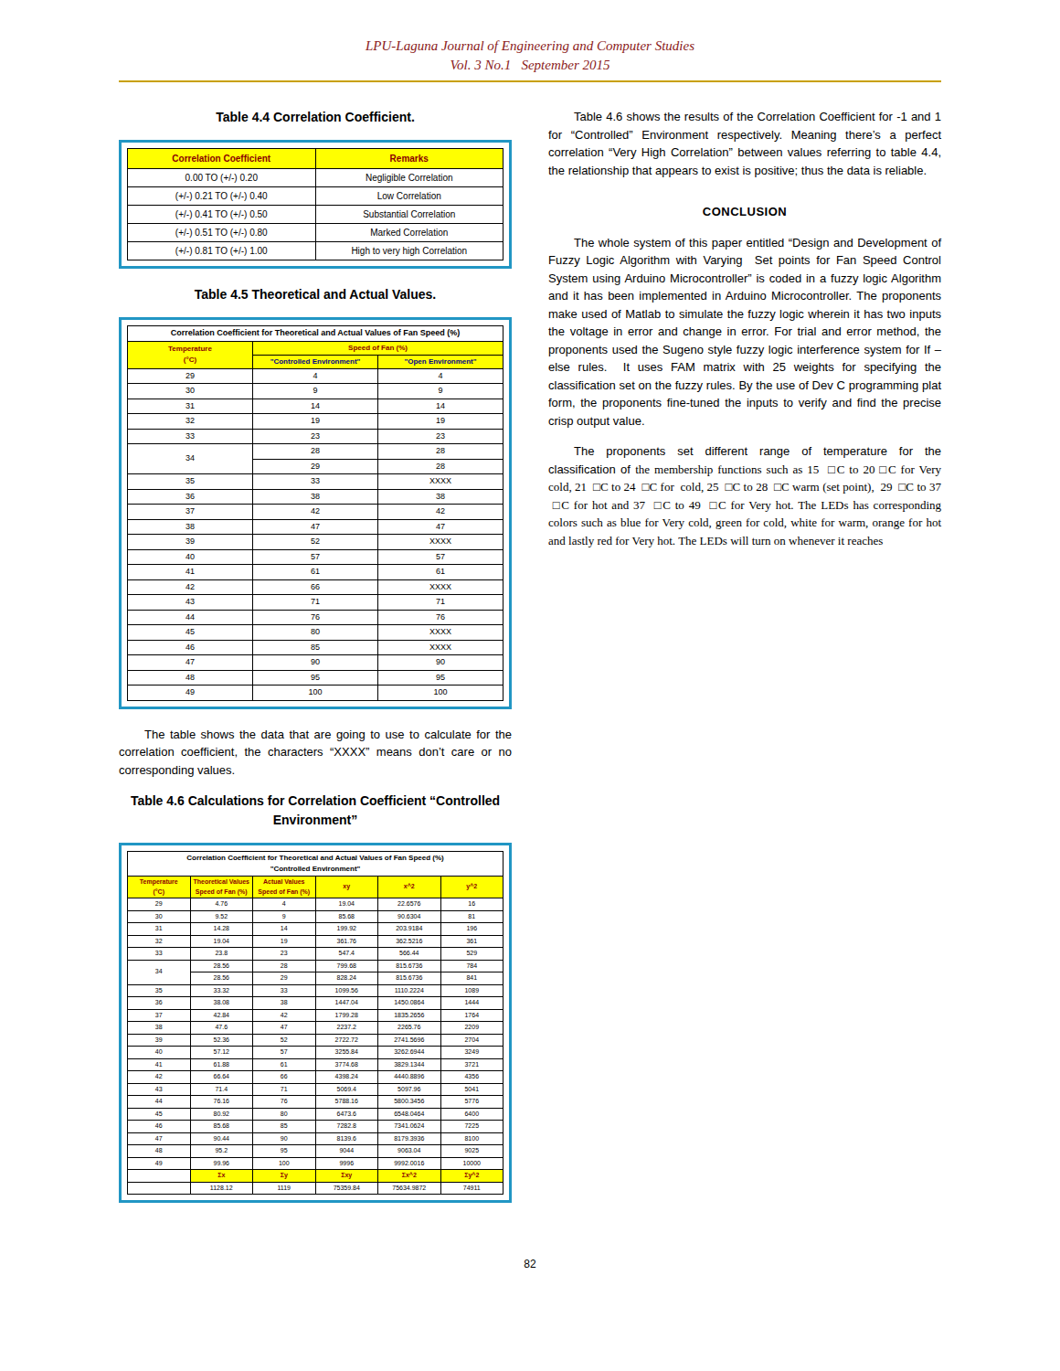LPU-Laguna Journal of Engineering and Computer Studies
Vol. 3 No.1 September 2015
Table 4.4 Correlation Coefficient.
| Correlation Coefficient | Remarks |
| --- | --- |
| 0.00 TO (+/-) 0.20 | Negligible Correlation |
| (+/-) 0.21 TO (+/-) 0.40 | Low Correlation |
| (+/-) 0.41 TO (+/-) 0.50 | Substantial Correlation |
| (+/-) 0.51 TO (+/-) 0.80 | Marked Correlation |
| (+/-) 0.81 TO (+/-) 1.00 | High to very high Correlation |
Table 4.5 Theoretical and Actual Values.
| Correlation Coefficient for Theoretical and Actual Values of Fan Speed (%) |
| Temperature (°C) | Speed of Fan (%) |
| "Controlled Environment" | "Open Environment" |
| 29 | 4 | 4 |
| 30 | 9 | 9 |
| 31 | 14 | 14 |
| 32 | 19 | 19 |
| 33 | 23 | 23 |
| 34 | 28 | 28 |
| 29 | 28 |
| 35 | 33 | XXXX |
| 36 | 38 | 38 |
| 37 | 42 | 42 |
| 38 | 47 | 47 |
| 39 | 52 | XXXX |
| 40 | 57 | 57 |
| 41 | 61 | 61 |
| 42 | 66 | XXXX |
| 43 | 71 | 71 |
| 44 | 76 | 76 |
| 45 | 80 | XXXX |
| 46 | 85 | XXXX |
| 47 | 90 | 90 |
| 48 | 95 | 95 |
| 49 | 100 | 100 |
The table shows the data that are going to use to calculate for the correlation coefficient, the characters “XXXX” means don’t care or no corresponding values.
Table 4.6 Calculations for Correlation Coefficient “Controlled Environment”
| Correlation Coefficient for Theoretical and Actual Values of Fan Speed (%) "Controlled Environment" |
| Temperature (°C) | Theoretical Values Speed of Fan (%) | Actual Values Speed of Fan (%) | xy | x^2 | y^2 |
| 29 | 4.76 | 4 | 19.04 | 22.6576 | 16 |
| 30 | 9.52 | 9 | 85.68 | 90.6304 | 81 |
| 31 | 14.28 | 14 | 199.92 | 203.9184 | 196 |
| 32 | 19.04 | 19 | 361.76 | 362.5216 | 361 |
| 33 | 23.8 | 23 | 547.4 | 566.44 | 529 |
| 34 | 28.56 | 28 | 799.68 | 815.6736 | 784 |
| 28.56 | 29 | 828.24 | 815.6736 | 841 |
| 35 | 33.32 | 33 | 1099.56 | 1110.2224 | 1089 |
| 36 | 38.08 | 38 | 1447.04 | 1450.0864 | 1444 |
| 37 | 42.84 | 42 | 1799.28 | 1835.2656 | 1764 |
| 38 | 47.6 | 47 | 2237.2 | 2265.76 | 2209 |
| 39 | 52.36 | 52 | 2722.72 | 2741.5696 | 2704 |
| 40 | 57.12 | 57 | 3255.84 | 3262.6944 | 3249 |
| 41 | 61.88 | 61 | 3774.68 | 3829.1344 | 3721 |
| 42 | 66.64 | 66 | 4398.24 | 4440.8896 | 4356 |
| 43 | 71.4 | 71 | 5069.4 | 5097.96 | 5041 |
| 44 | 76.16 | 76 | 5788.16 | 5800.3456 | 5776 |
| 45 | 80.92 | 80 | 6473.6 | 6548.0464 | 6400 |
| 46 | 85.68 | 85 | 7282.8 | 7341.0624 | 7225 |
| 47 | 90.44 | 90 | 8139.6 | 8179.3936 | 8100 |
| 48 | 95.2 | 95 | 9044 | 9063.04 | 9025 |
| 49 | 99.96 | 100 | 9996 | 9992.0016 | 10000 |
| | Σx | Σy | Σxy | Σx^2 | Σy^2 |
| | 1128.12 | 1119 | 75359.84 | 75634.9872 | 74911 |
Table 4.6 shows the results of the Correlation Coefficient for -1 and 1 for “Controlled” Environment respectively. Meaning there’s a perfect correlation “Very High Correlation” between values referring to table 4.4, the relationship that appears to exist is positive; thus the data is reliable.
CONCLUSION
The whole system of this paper entitled “Design and Development of Fuzzy Logic Algorithm with Varying Set points for Fan Speed Control System using Arduino Microcontroller” is coded in a fuzzy logic Algorithm and it has been implemented in Arduino Microcontroller. The proponents make used of Matlab to simulate the fuzzy logic wherein it has two inputs the voltage in error and change in error. For trial and error method, the proponents used the Sugeno style fuzzy logic interference system for If – else rules. It uses FAM matrix with 25 weights for specifying the classification set on the fuzzy rules. By the use of Dev C programming plat form, the proponents fine-tuned the inputs to verify and find the precise crisp output value.
The proponents set different range of temperature for the classification of the membership functions such as 15 □C to 20 □C for Very cold, 21 □C to 24 □C for cold, 25 □C to 28 □C warm (set point), 29 □C to 37 □C for hot and 37 □C to 49 □C for Very hot. The LEDs has corresponding colors such as blue for Very cold, green for cold, white for warm, orange for hot and lastly red for Very hot. The LEDs will turn on whenever it reaches
82